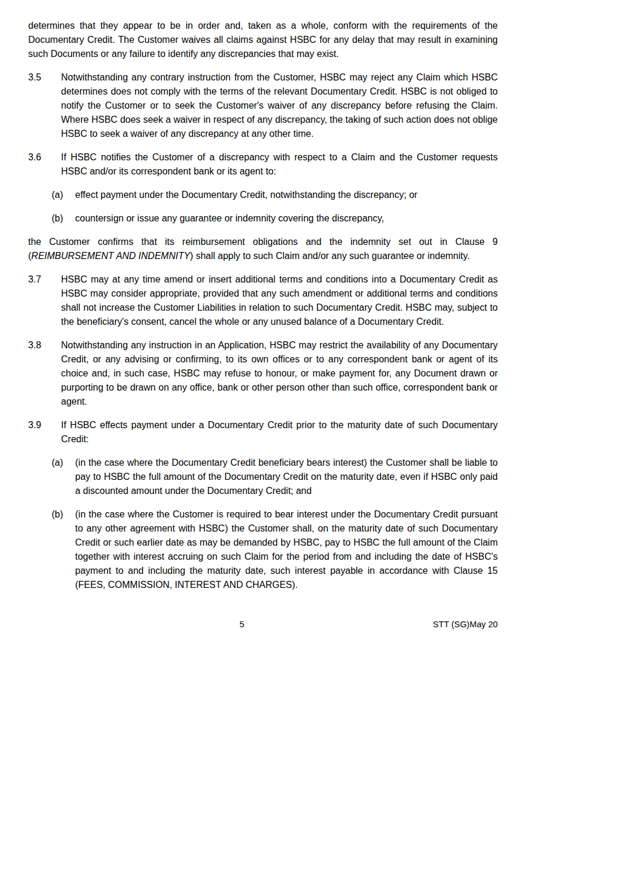determines that they appear to be in order and, taken as a whole, conform with the requirements of the Documentary Credit. The Customer waives all claims against HSBC for any delay that may result in examining such Documents or any failure to identify any discrepancies that may exist.
3.5
Notwithstanding any contrary instruction from the Customer, HSBC may reject any Claim which HSBC determines does not comply with the terms of the relevant Documentary Credit. HSBC is not obliged to notify the Customer or to seek the Customer's waiver of any discrepancy before refusing the Claim. Where HSBC does seek a waiver in respect of any discrepancy, the taking of such action does not oblige HSBC to seek a waiver of any discrepancy at any other time.
3.6
If HSBC notifies the Customer of a discrepancy with respect to a Claim and the Customer requests HSBC and/or its correspondent bank or its agent to:
(a)
effect payment under the Documentary Credit, notwithstanding the discrepancy; or
(b)
countersign or issue any guarantee or indemnity covering the discrepancy,
the Customer confirms that its reimbursement obligations and the indemnity set out in Clause 9 (REIMBURSEMENT AND INDEMNITY) shall apply to such Claim and/or any such guarantee or indemnity.
3.7
HSBC may at any time amend or insert additional terms and conditions into a Documentary Credit as HSBC may consider appropriate, provided that any such amendment or additional terms and conditions shall not increase the Customer Liabilities in relation to such Documentary Credit. HSBC may, subject to the beneficiary's consent, cancel the whole or any unused balance of a Documentary Credit.
3.8
Notwithstanding any instruction in an Application, HSBC may restrict the availability of any Documentary Credit, or any advising or confirming, to its own offices or to any correspondent bank or agent of its choice and, in such case, HSBC may refuse to honour, or make payment for, any Document drawn or purporting to be drawn on any office, bank or other person other than such office, correspondent bank or agent.
3.9
If HSBC effects payment under a Documentary Credit prior to the maturity date of such Documentary Credit:
(a)
(in the case where the Documentary Credit beneficiary bears interest) the Customer shall be liable to pay to HSBC the full amount of the Documentary Credit on the maturity date, even if HSBC only paid a discounted amount under the Documentary Credit; and
(b)
(in the case where the Customer is required to bear interest under the Documentary Credit pursuant to any other agreement with HSBC) the Customer shall, on the maturity date of such Documentary Credit or such earlier date as may be demanded by HSBC, pay to HSBC the full amount of the Claim together with interest accruing on such Claim for the period from and including the date of HSBC's payment to and including the maturity date, such interest payable in accordance with Clause 15 (FEES, COMMISSION, INTEREST AND CHARGES).
5 STT (SG)May 20